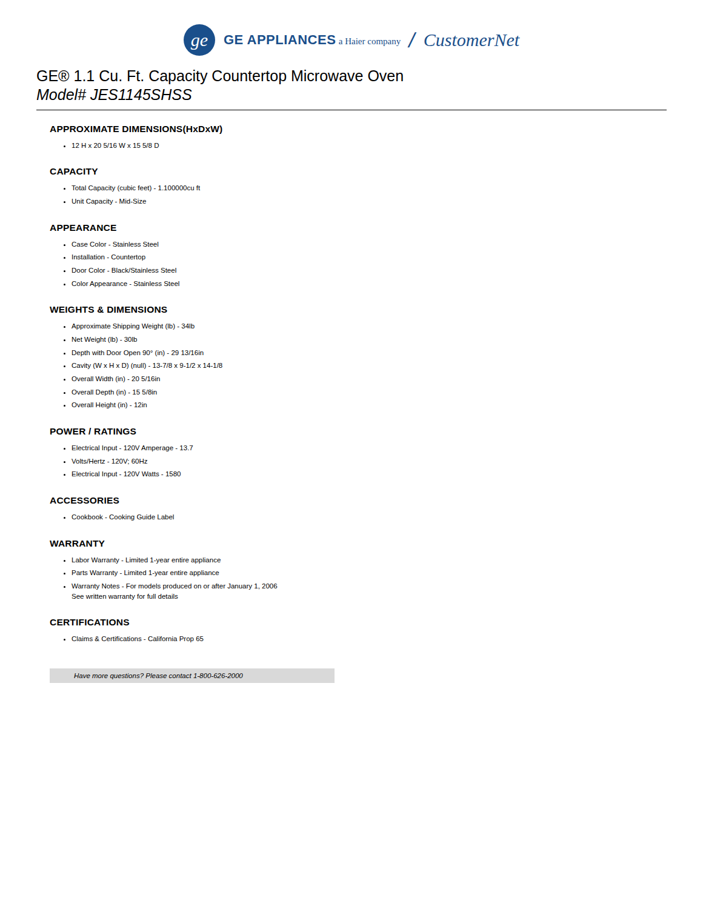ge GE APPLIANCES a Haier company / CustomerNet
GE® 1.1 Cu. Ft. Capacity Countertop Microwave Oven Model# JES1145SHSS
APPROXIMATE DIMENSIONS(HxDxW)
12 H x 20 5/16 W x 15 5/8 D
CAPACITY
Total Capacity (cubic feet) - 1.100000cu ft
Unit Capacity - Mid-Size
APPEARANCE
Case Color - Stainless Steel
Installation - Countertop
Door Color - Black/Stainless Steel
Color Appearance - Stainless Steel
WEIGHTS & DIMENSIONS
Approximate Shipping Weight (lb) - 34lb
Net Weight (lb) - 30lb
Depth with Door Open 90° (in) - 29 13/16in
Cavity (W x H x D) (null) - 13-7/8 x 9-1/2 x 14-1/8
Overall Width (in) - 20 5/16in
Overall Depth (in) - 15 5/8in
Overall Height (in) - 12in
POWER / RATINGS
Electrical Input - 120V Amperage - 13.7
Volts/Hertz - 120V; 60Hz
Electrical Input - 120V Watts - 1580
ACCESSORIES
Cookbook - Cooking Guide Label
WARRANTY
Labor Warranty - Limited 1-year entire appliance
Parts Warranty - Limited 1-year entire appliance
Warranty Notes - For models produced on or after January 1, 2006
See written warranty for full details
CERTIFICATIONS
Claims & Certifications - California Prop 65
Have more questions? Please contact 1-800-626-2000